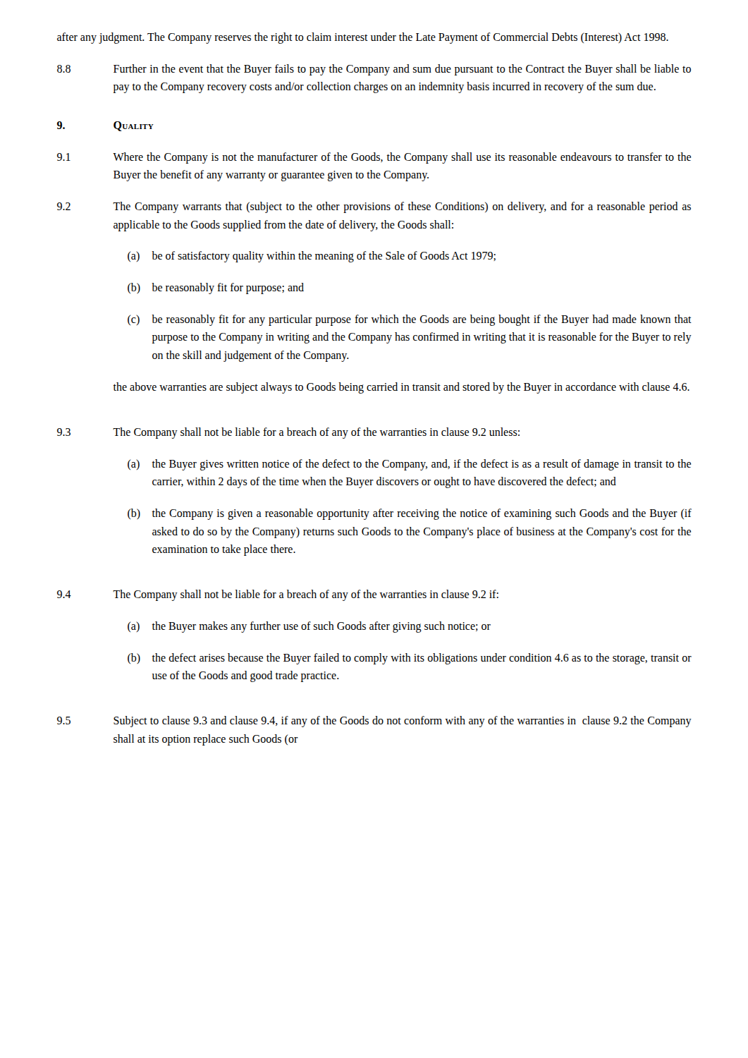after any judgment. The Company reserves the right to claim interest under the Late Payment of Commercial Debts (Interest) Act 1998.
8.8
Further in the event that the Buyer fails to pay the Company and sum due pursuant to the Contract the Buyer shall be liable to pay to the Company recovery costs and/or collection charges on an indemnity basis incurred in recovery of the sum due.
9.
Quality
9.1
Where the Company is not the manufacturer of the Goods, the Company shall use its reasonable endeavours to transfer to the Buyer the benefit of any warranty or guarantee given to the Company.
9.2
The Company warrants that (subject to the other provisions of these Conditions) on delivery, and for a reasonable period as applicable to the Goods supplied from the date of delivery, the Goods shall:
(a) be of satisfactory quality within the meaning of the Sale of Goods Act 1979;
(b) be reasonably fit for purpose; and
(c) be reasonably fit for any particular purpose for which the Goods are being bought if the Buyer had made known that purpose to the Company in writing and the Company has confirmed in writing that it is reasonable for the Buyer to rely on the skill and judgement of the Company.
the above warranties are subject always to Goods being carried in transit and stored by the Buyer in accordance with clause 4.6.
9.3
The Company shall not be liable for a breach of any of the warranties in clause 9.2 unless:
(a) the Buyer gives written notice of the defect to the Company, and, if the defect is as a result of damage in transit to the carrier, within 2 days of the time when the Buyer discovers or ought to have discovered the defect; and
(b) the Company is given a reasonable opportunity after receiving the notice of examining such Goods and the Buyer (if asked to do so by the Company) returns such Goods to the Company's place of business at the Company's cost for the examination to take place there.
9.4
The Company shall not be liable for a breach of any of the warranties in clause 9.2 if:
(a) the Buyer makes any further use of such Goods after giving such notice; or
(b) the defect arises because the Buyer failed to comply with its obligations under condition 4.6 as to the storage, transit or use of the Goods and good trade practice.
9.5
Subject to clause 9.3 and clause 9.4, if any of the Goods do not conform with any of the warranties in clause 9.2 the Company shall at its option replace such Goods (or